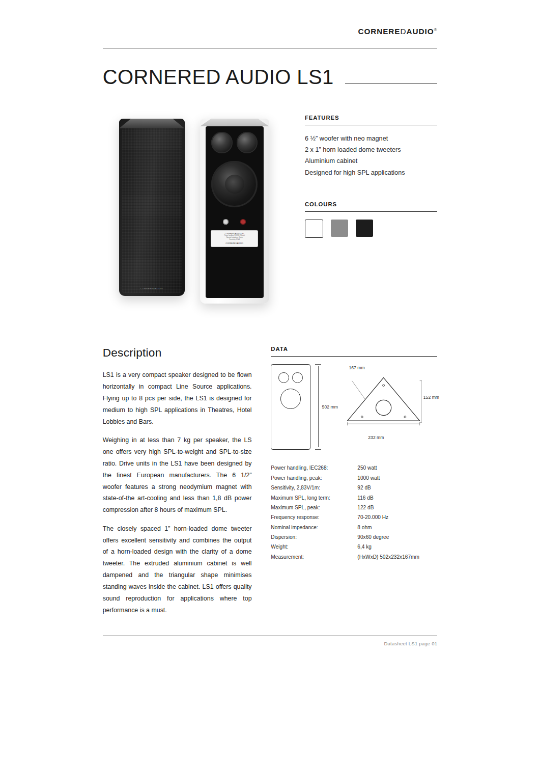CORNEREDAUDIO®
CORNERED AUDIO LS1
CORNEREDAUDIO
CORNEREDAUDIO LS1
Power handling, IEC268: 250 watt
Nominal impedance: 8 ohm
Sensitivity: 92 dB
CORNEREDAUDIO
FEATURES
6 ½” woofer with neo magnet
2 x 1” horn loaded dome tweeters
Aluminium cabinet
Designed for high SPL applications
COLOURS
Description
LS1 is a very compact speaker designed to be flown horizontally in compact Line Source applications. Flying up to 8 pcs per side, the LS1 is designed for medium to high SPL applications in Theatres, Hotel Lobbies and Bars.
Weighing in at less than 7 kg per speaker, the LS one offers very high SPL-to-weight and SPL-to-size ratio. Drive units in the LS1 have been designed by the finest European manufacturers. The 6 1/2” woofer features a strong neodymium magnet with state-of-the art-cooling and less than 1,8 dB power compression after 8 hours of maximum SPL.
The closely spaced 1” horn-loaded dome tweeter offers excellent sensitivity and combines the output of a horn-loaded design with the clarity of a dome tweeter. The extruded aluminium cabinet is well dampened and the triangular shape minimises standing waves inside the cabinet. LS1 offers quality sound reproduction for applications where top performance is a must.
DATA
502 mm
167 mm
152 mm
232 mm
| Power handling, IEC268: | 250 watt |
| Power handling, peak: | 1000 watt |
| Sensitivity, 2,83V/1m: | 92 dB |
| Maximum SPL, long term: | 116 dB |
| Maximum SPL, peak: | 122 dB |
| Frequency response: | 70-20.000 Hz |
| Nominal impedance: | 8 ohm |
| Dispersion: | 90x60 degree |
| Weight: | 6,4 kg |
| Measurement: | (HxWxD) 502x232x167mm |
Datasheet LS1 page 01